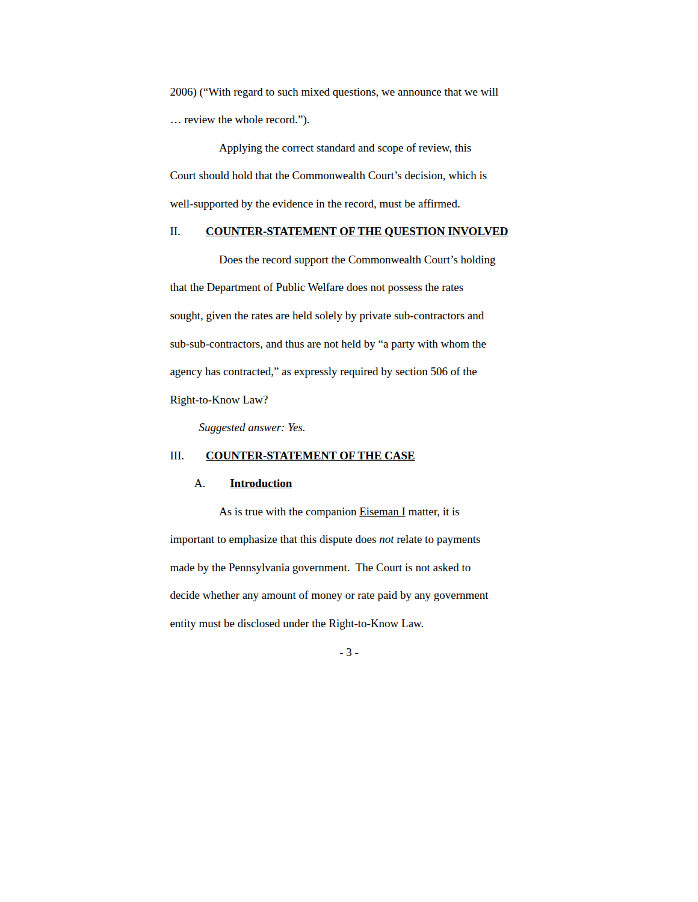2006) (“With regard to such mixed questions, we announce that we will
… review the whole record.”).
Applying the correct standard and scope of review, this
Court should hold that the Commonwealth Court’s decision, which is
well-supported by the evidence in the record, must be affirmed.
II.
COUNTER-STATEMENT OF THE QUESTION INVOLVED
Does the record support the Commonwealth Court’s holding
that the Department of Public Welfare does not possess the rates
sought, given the rates are held solely by private sub-contractors and
sub-sub-contractors, and thus are not held by “a party with whom the
agency has contracted,” as expressly required by section 506 of the
Right-to-Know Law?
Suggested answer: Yes.
III.
COUNTER-STATEMENT OF THE CASE
A.
Introduction
As is true with the companion Eiseman I matter, it is
important to emphasize that this dispute does not relate to payments
made by the Pennsylvania government. The Court is not asked to
decide whether any amount of money or rate paid by any government
entity must be disclosed under the Right-to-Know Law.
- 3 -